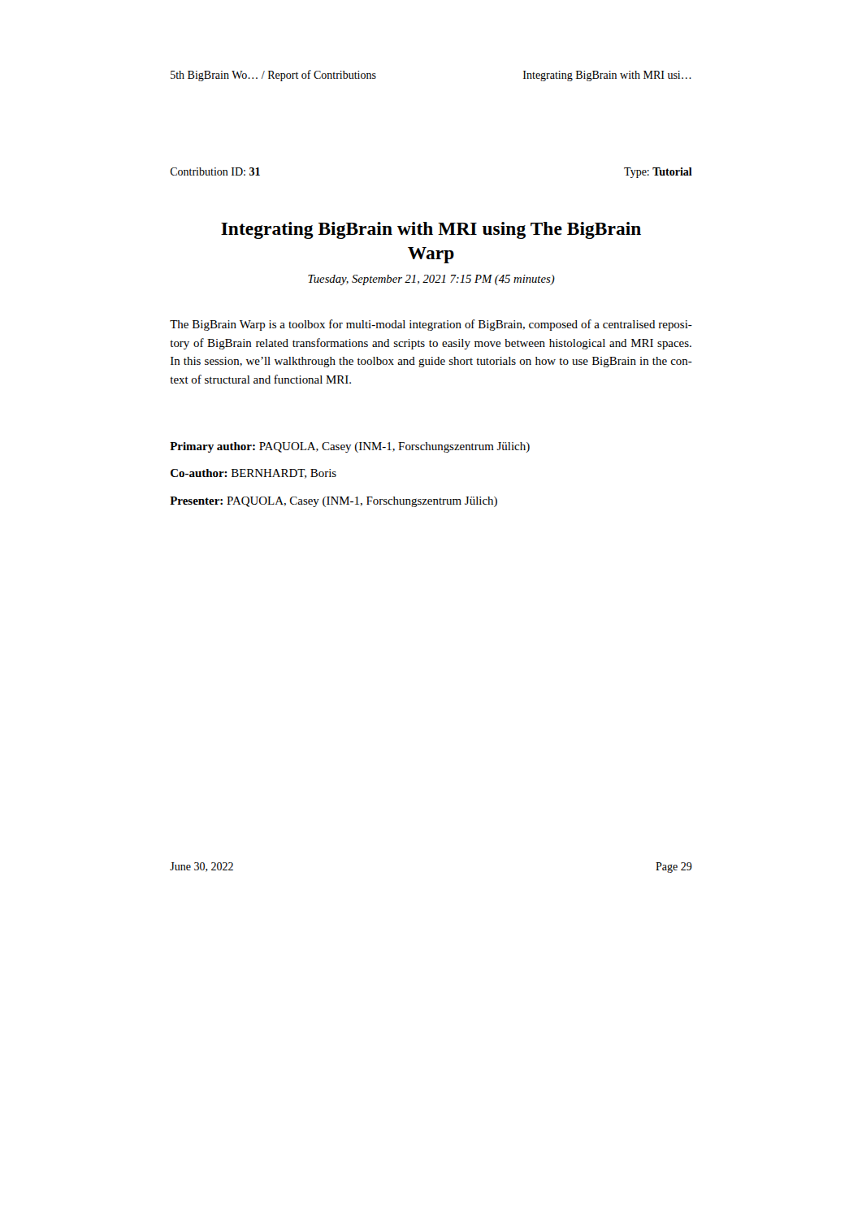5th BigBrain Wo… / Report of Contributions
Integrating BigBrain with MRI usi…
Contribution ID: 31
Type: Tutorial
Integrating BigBrain with MRI using The BigBrain
Warp
Tuesday, September 21, 2021 7:15 PM (45 minutes)
The BigBrain Warp is a toolbox for multi-modal integration of BigBrain, composed of a centralised repository of BigBrain related transformations and scripts to easily move between histological and MRI spaces. In this session, we’ll walkthrough the toolbox and guide short tutorials on how to use BigBrain in the context of structural and functional MRI.
Primary author: PAQUOLA, Casey (INM-1, Forschungszentrum Jülich)
Co-author: BERNHARDT, Boris
Presenter: PAQUOLA, Casey (INM-1, Forschungszentrum Jülich)
June 30, 2022
Page 29